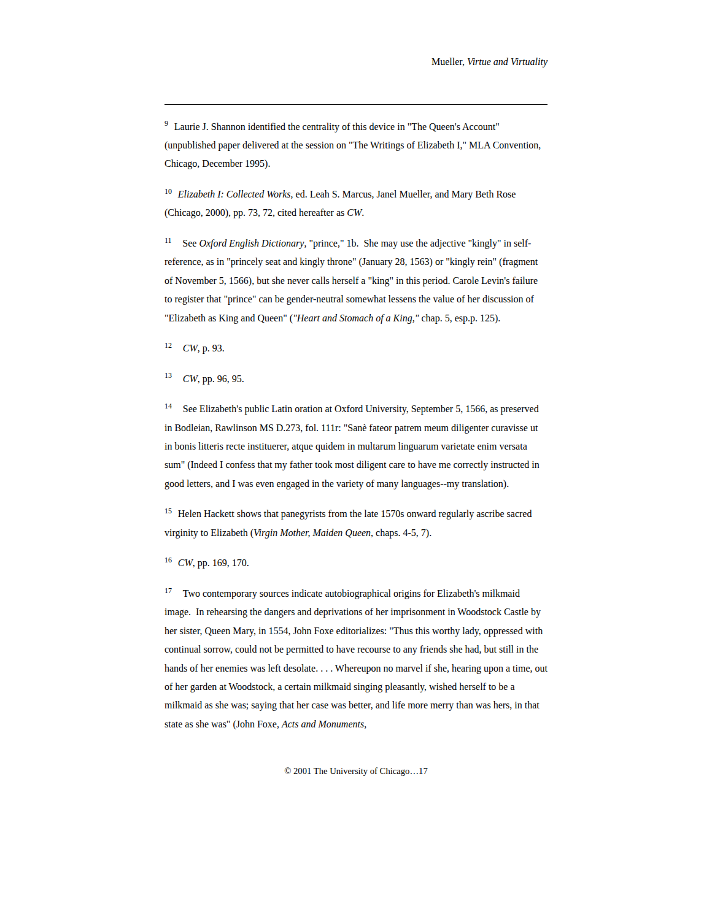Mueller, Virtue and Virtuality
9 Laurie J. Shannon identified the centrality of this device in "The Queen's Account" (unpublished paper delivered at the session on "The Writings of Elizabeth I," MLA Convention, Chicago, December 1995).
10 Elizabeth I: Collected Works, ed. Leah S. Marcus, Janel Mueller, and Mary Beth Rose (Chicago, 2000), pp. 73, 72, cited hereafter as CW.
11 See Oxford English Dictionary, "prince," 1b. She may use the adjective "kingly" in self-reference, as in "princely seat and kingly throne" (January 28, 1563) or "kingly rein" (fragment of November 5, 1566), but she never calls herself a "king" in this period. Carole Levin's failure to register that "prince" can be gender-neutral somewhat lessens the value of her discussion of "Elizabeth as King and Queen" ("Heart and Stomach of a King," chap. 5, esp.p. 125).
12 CW, p. 93.
13 CW, pp. 96, 95.
14 See Elizabeth's public Latin oration at Oxford University, September 5, 1566, as preserved in Bodleian, Rawlinson MS D.273, fol. 111r: "Sanè fateor patrem meum diligenter curavisse ut in bonis litteris recte instituerer, atque quidem in multarum linguarum varietate enim versata sum" (Indeed I confess that my father took most diligent care to have me correctly instructed in good letters, and I was even engaged in the variety of many languages--my translation).
15 Helen Hackett shows that panegyrists from the late 1570s onward regularly ascribe sacred virginity to Elizabeth (Virgin Mother, Maiden Queen, chaps. 4-5, 7).
16 CW, pp. 169, 170.
17 Two contemporary sources indicate autobiographical origins for Elizabeth's milkmaid image. In rehearsing the dangers and deprivations of her imprisonment in Woodstock Castle by her sister, Queen Mary, in 1554, John Foxe editorializes: "Thus this worthy lady, oppressed with continual sorrow, could not be permitted to have recourse to any friends she had, but still in the hands of her enemies was left desolate. . . . Whereupon no marvel if she, hearing upon a time, out of her garden at Woodstock, a certain milkmaid singing pleasantly, wished herself to be a milkmaid as she was; saying that her case was better, and life more merry than was hers, in that state as she was" (John Foxe, Acts and Monuments,
© 2001 The University of Chicago…17